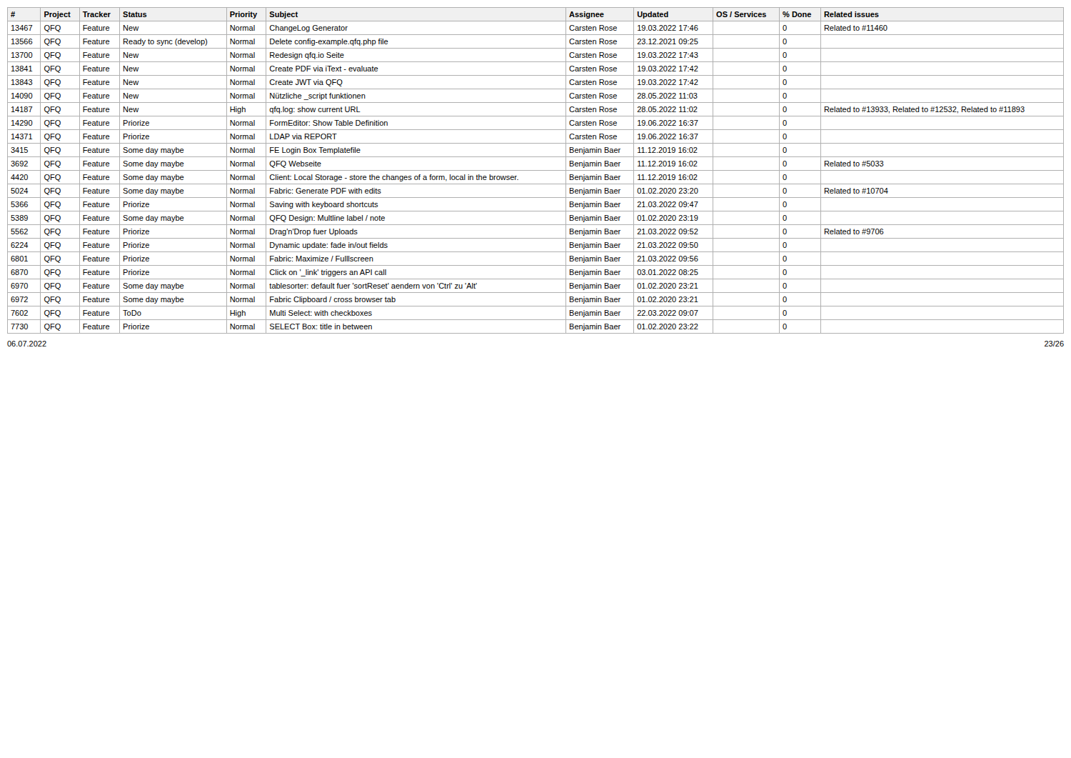| # | Project | Tracker | Status | Priority | Subject | Assignee | Updated | OS / Services | % Done | Related issues |
| --- | --- | --- | --- | --- | --- | --- | --- | --- | --- | --- |
| 13467 | QFQ | Feature | New | Normal | ChangeLog Generator | Carsten Rose | 19.03.2022 17:46 | | 0 | Related to #11460 |
| 13566 | QFQ | Feature | Ready to sync (develop) | Normal | Delete config-example.qfq.php file | Carsten Rose | 23.12.2021 09:25 | | 0 | |
| 13700 | QFQ | Feature | New | Normal | Redesign qfq.io Seite | Carsten Rose | 19.03.2022 17:43 | | 0 | |
| 13841 | QFQ | Feature | New | Normal | Create PDF via iText - evaluate | Carsten Rose | 19.03.2022 17:42 | | 0 | |
| 13843 | QFQ | Feature | New | Normal | Create JWT via QFQ | Carsten Rose | 19.03.2022 17:42 | | 0 | |
| 14090 | QFQ | Feature | New | Normal | Nützliche _script funktionen | Carsten Rose | 28.05.2022 11:03 | | 0 | |
| 14187 | QFQ | Feature | New | High | qfq.log: show current URL | Carsten Rose | 28.05.2022 11:02 | | 0 | Related to #13933, Related to #12532, Related to #11893 |
| 14290 | QFQ | Feature | Priorize | Normal | FormEditor: Show Table Definition | Carsten Rose | 19.06.2022 16:37 | | 0 | |
| 14371 | QFQ | Feature | Priorize | Normal | LDAP via REPORT | Carsten Rose | 19.06.2022 16:37 | | 0 | |
| 3415 | QFQ | Feature | Some day maybe | Normal | FE Login Box Templatefile | Benjamin Baer | 11.12.2019 16:02 | | 0 | |
| 3692 | QFQ | Feature | Some day maybe | Normal | QFQ Webseite | Benjamin Baer | 11.12.2019 16:02 | | 0 | Related to #5033 |
| 4420 | QFQ | Feature | Some day maybe | Normal | Client: Local Storage - store the changes of a form, local in the browser. | Benjamin Baer | 11.12.2019 16:02 | | 0 | |
| 5024 | QFQ | Feature | Some day maybe | Normal | Fabric: Generate PDF with edits | Benjamin Baer | 01.02.2020 23:20 | | 0 | Related to #10704 |
| 5366 | QFQ | Feature | Priorize | Normal | Saving with keyboard shortcuts | Benjamin Baer | 21.03.2022 09:47 | | 0 | |
| 5389 | QFQ | Feature | Some day maybe | Normal | QFQ Design: Multline label / note | Benjamin Baer | 01.02.2020 23:19 | | 0 | |
| 5562 | QFQ | Feature | Priorize | Normal | Drag'n'Drop fuer Uploads | Benjamin Baer | 21.03.2022 09:52 | | 0 | Related to #9706 |
| 6224 | QFQ | Feature | Priorize | Normal | Dynamic update: fade in/out fields | Benjamin Baer | 21.03.2022 09:50 | | 0 | |
| 6801 | QFQ | Feature | Priorize | Normal | Fabric: Maximize / Fulllscreen | Benjamin Baer | 21.03.2022 09:56 | | 0 | |
| 6870 | QFQ | Feature | Priorize | Normal | Click on '_link' triggers an API call | Benjamin Baer | 03.01.2022 08:25 | | 0 | |
| 6970 | QFQ | Feature | Some day maybe | Normal | tablesorter: default fuer 'sortReset' aendern von 'Ctrl' zu 'Alt' | Benjamin Baer | 01.02.2020 23:21 | | 0 | |
| 6972 | QFQ | Feature | Some day maybe | Normal | Fabric Clipboard / cross browser tab | Benjamin Baer | 01.02.2020 23:21 | | 0 | |
| 7602 | QFQ | Feature | ToDo | High | Multi Select: with checkboxes | Benjamin Baer | 22.03.2022 09:07 | | 0 | |
| 7730 | QFQ | Feature | Priorize | Normal | SELECT Box: title in between | Benjamin Baer | 01.02.2020 23:22 | | 0 | |
06.07.2022 23/26